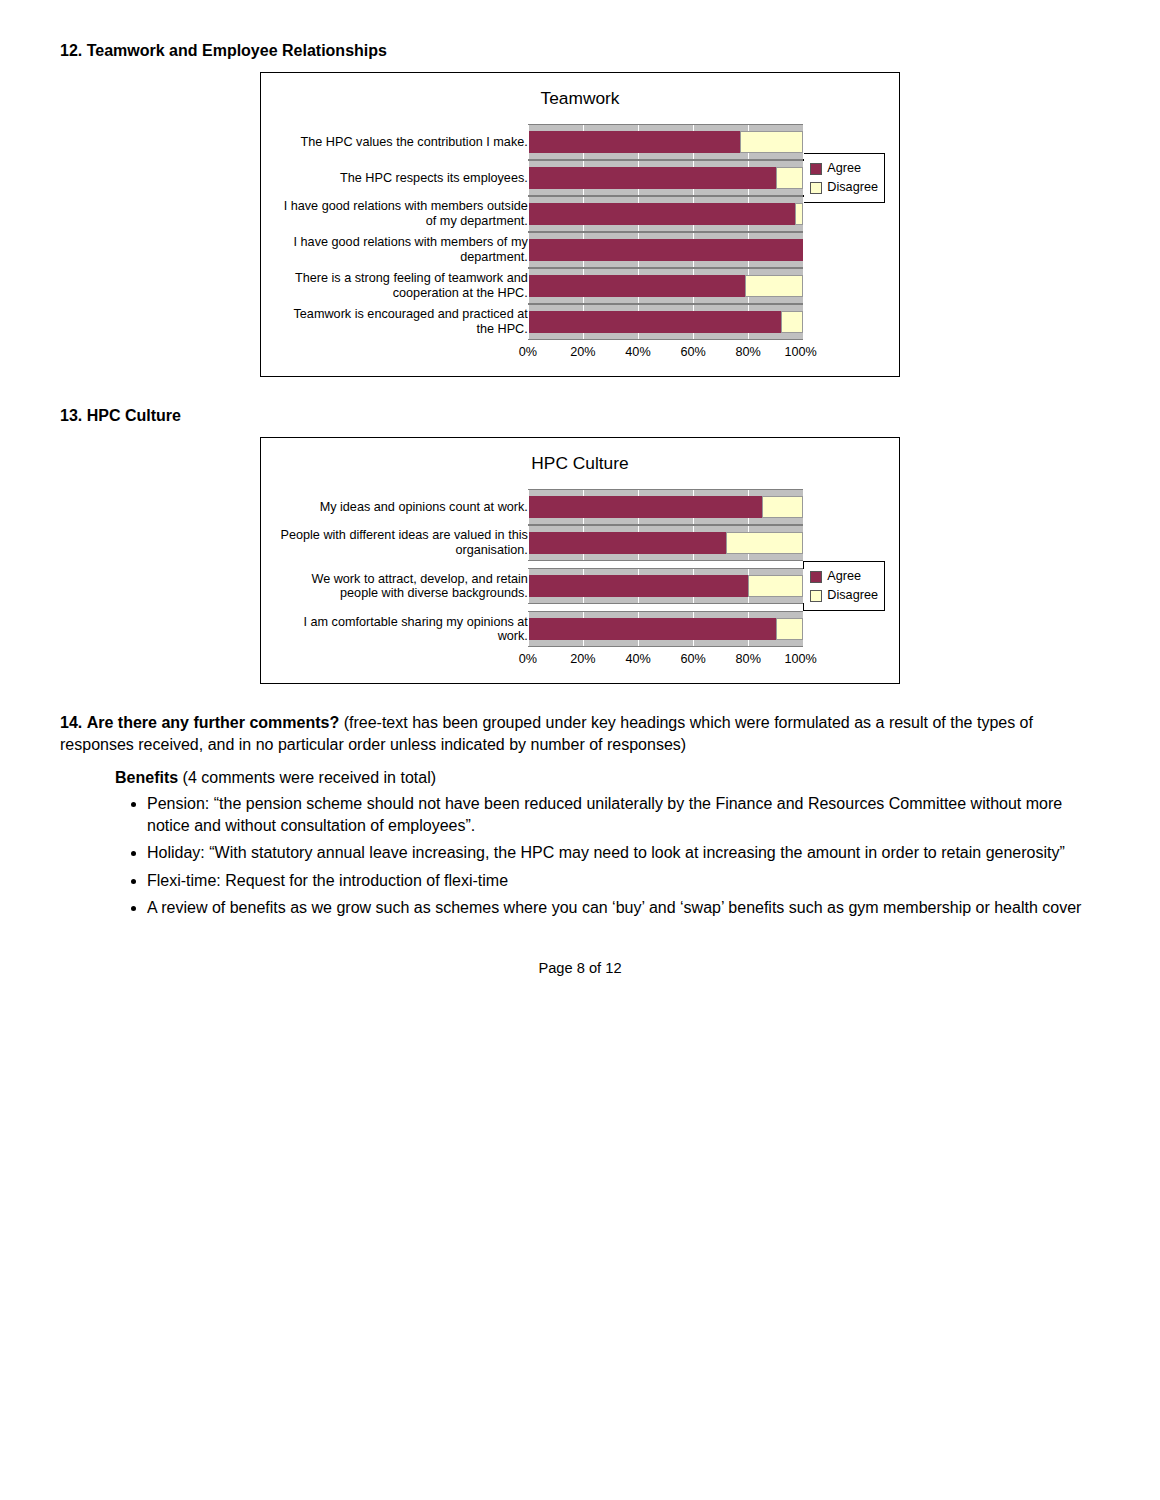12. Teamwork and Employee Relationships
Teamwork
| The HPC values the contribution I make. | | Agree Disagree |
| The HPC respects its employees. | |
| I have good relations with members outside of my department. | |
| I have good relations with members of my department. | | |
| There is a strong feeling of teamwork and cooperation at the HPC. | | |
| Teamwork is encouraged and practiced at the HPC. | | |
| | 0% 20% 40% 60% 80% 100% | |
13. HPC Culture
HPC Culture
| My ideas and opinions count at work. | | |
| People with different ideas are valued in this organisation. | |
| We work to attract, develop, and retain people with diverse backgrounds. | | Agree Disagree |
| I am comfortable sharing my opinions at work. | | |
| | 0% 20% 40% 60% 80% 100% | |
14. Are there any further comments? (free-text has been grouped under key headings which were formulated as a result of the types of responses received, and in no particular order unless indicated by number of responses)
Benefits (4 comments were received in total)
Pension: “the pension scheme should not have been reduced unilaterally by the Finance and Resources Committee without more notice and without consultation of employees”.
Holiday: “With statutory annual leave increasing, the HPC may need to look at increasing the amount in order to retain generosity”
Flexi-time: Request for the introduction of flexi-time
A review of benefits as we grow such as schemes where you can ‘buy’ and ‘swap’ benefits such as gym membership or health cover
Page 8 of 12